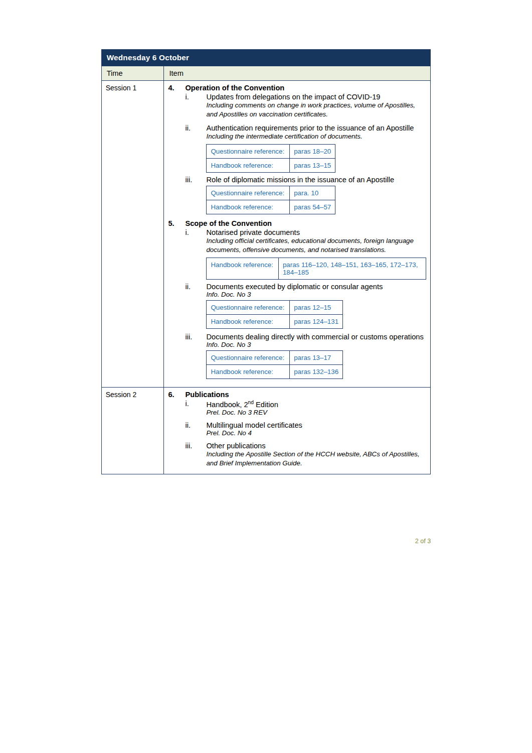| Wednesday 6 October |
| --- |
| Time | Item |
| Session 1 | 4. Operation of the Convention i. Updates from delegations on the impact of COVID-19 Including comments on change in work practices, volume of Apostilles, and Apostilles on vaccination certificates. ii. Authentication requirements prior to the issuance of an Apostille Including the intermediate certification of documents. / Questionnaire reference: / paras 18–20 / / Handbook reference: / paras 13–15 / iii. Role of diplomatic missions in the issuance of an Apostille / Questionnaire reference: / para. 10 / / Handbook reference: / paras 54–57 / 5. Scope of the Convention i. Notarised private documents Including official certificates, educational documents, foreign language documents, offensive documents, and notarised translations. / Handbook reference: / paras 116–120, 148–151, 163–165, 172–173, 184–185 / ii. Documents executed by diplomatic or consular agents Info. Doc. No 3 / Questionnaire reference: / paras 12–15 / / Handbook reference: / paras 124–131 / iii. Documents dealing directly with commercial or customs operations Info. Doc. No 3 / Questionnaire reference: / paras 13–17 / / Handbook reference: / paras 132–136 / |
| Session 2 | 6. Publications i. Handbook, 2 nd Edition Prel. Doc. No 3 REV ii. Multilingual model certificates Prel. Doc. No 4 iii. Other publications Including the Apostille Section of the HCCH website, ABCs of Apostilles, and Brief Implementation Guide. |
2 of 3